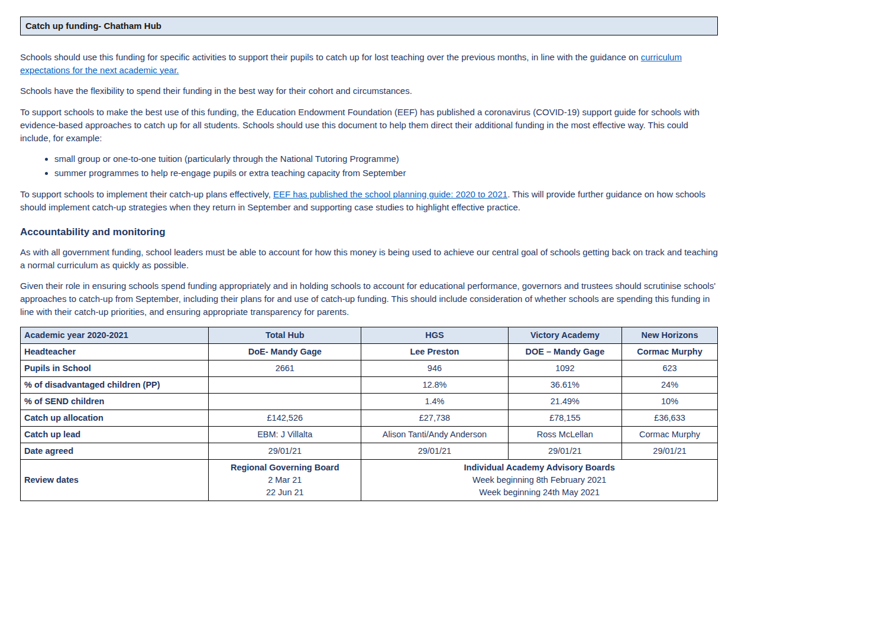Catch up funding- Chatham Hub
Schools should use this funding for specific activities to support their pupils to catch up for lost teaching over the previous months, in line with the guidance on curriculum expectations for the next academic year.
Schools have the flexibility to spend their funding in the best way for their cohort and circumstances.
To support schools to make the best use of this funding, the Education Endowment Foundation (EEF) has published a coronavirus (COVID-19) support guide for schools with evidence-based approaches to catch up for all students. Schools should use this document to help them direct their additional funding in the most effective way. This could include, for example:
small group or one-to-one tuition (particularly through the National Tutoring Programme)
summer programmes to help re-engage pupils or extra teaching capacity from September
To support schools to implement their catch-up plans effectively, EEF has published the school planning guide: 2020 to 2021. This will provide further guidance on how schools should implement catch-up strategies when they return in September and supporting case studies to highlight effective practice.
Accountability and monitoring
As with all government funding, school leaders must be able to account for how this money is being used to achieve our central goal of schools getting back on track and teaching a normal curriculum as quickly as possible.
Given their role in ensuring schools spend funding appropriately and in holding schools to account for educational performance, governors and trustees should scrutinise schools' approaches to catch-up from September, including their plans for and use of catch-up funding. This should include consideration of whether schools are spending this funding in line with their catch-up priorities, and ensuring appropriate transparency for parents.
| Academic year 2020-2021 | Total Hub | HGS | Victory Academy | New Horizons |
| --- | --- | --- | --- | --- |
| Headteacher | DoE- Mandy Gage | Lee Preston | DOE – Mandy Gage | Cormac Murphy |
| Pupils in School | 2661 | 946 | 1092 | 623 |
| % of disadvantaged children (PP) | | 12.8% | 36.61% | 24% |
| % of SEND children | | 1.4% | 21.49% | 10% |
| Catch up allocation | £142,526 | £27,738 | £78,155 | £36,633 |
| Catch up lead | EBM: J Villalta | Alison Tanti/Andy Anderson | Ross McLellan | Cormac Murphy |
| Date agreed | 29/01/21 | 29/01/21 | 29/01/21 | 29/01/21 |
| Review dates | Regional Governing Board 2 Mar 21 22 Jun 21 | Individual Academy Advisory Boards Week beginning 8th February 2021 Week beginning 24th May 2021 |